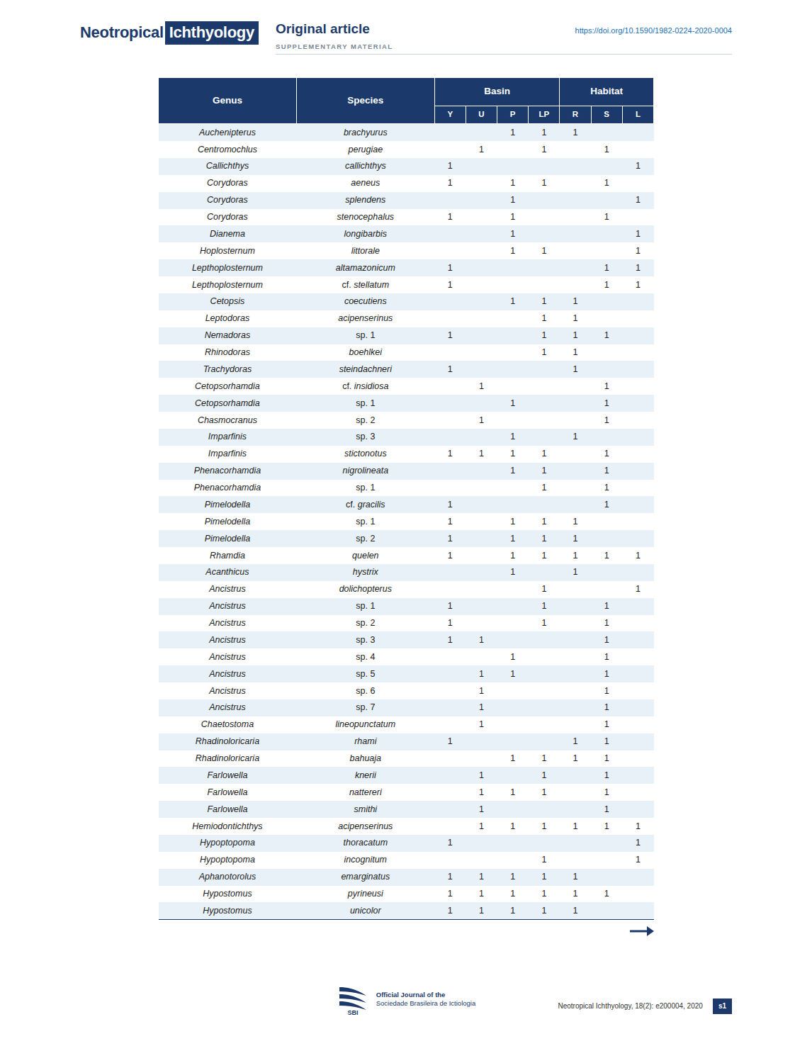Neotropical Ichthyology
Original article
https://doi.org/10.1590/1982-0224-2020-0004
SUPPLEMENTARY MATERIAL
| Genus | Species | Basin | Habitat |
| --- | --- | --- | --- |
| Y | U | P | LP | R | S | L |
| Auchenipterus | brachyurus | | | 1 | 1 | 1 | | |
| Centromochlus | perugiae | | 1 | | 1 | | 1 | |
| Callichthys | callichthys | 1 | | | | | | 1 |
| Corydoras | aeneus | 1 | | 1 | 1 | | 1 | |
| Corydoras | splendens | | | 1 | | | | 1 |
| Corydoras | stenocephalus | 1 | | 1 | | | 1 | |
| Dianema | longibarbis | | | 1 | | | | 1 |
| Hoplosternum | littorale | | | 1 | 1 | | | 1 |
| Lepthoplosternum | altamazonicum | 1 | | | | | 1 | 1 |
| Lepthoplosternum | cf. stellatum | 1 | | | | | 1 | 1 |
| Cetopsis | coecutiens | | | 1 | 1 | 1 | | |
| Leptodoras | acipenserinus | | | | 1 | 1 | | |
| Nemadoras | sp. 1 | 1 | | | 1 | 1 | 1 | |
| Rhinodoras | boehlkei | | | | 1 | 1 | | |
| Trachydoras | steindachneri | 1 | | | | 1 | | |
| Cetopsorhamdia | cf. insidiosa | | 1 | | | | 1 | |
| Cetopsorhamdia | sp. 1 | | | 1 | | | 1 | |
| Chasmocranus | sp. 2 | | 1 | | | | 1 | |
| Imparfinis | sp. 3 | | | 1 | | 1 | | |
| Imparfinis | stictonotus | 1 | 1 | 1 | 1 | | 1 | |
| Phenacorhamdia | nigrolineata | | | 1 | 1 | | 1 | |
| Phenacorhamdia | sp. 1 | | | | 1 | | 1 | |
| Pimelodella | cf. gracilis | 1 | | | | | 1 | |
| Pimelodella | sp. 1 | 1 | | 1 | 1 | 1 | | |
| Pimelodella | sp. 2 | 1 | | 1 | 1 | 1 | | |
| Rhamdia | quelen | 1 | | 1 | 1 | 1 | 1 | 1 |
| Acanthicus | hystrix | | | 1 | | 1 | | |
| Ancistrus | dolichopterus | | | | 1 | | | 1 |
| Ancistrus | sp. 1 | 1 | | | 1 | | 1 | |
| Ancistrus | sp. 2 | 1 | | | 1 | | 1 | |
| Ancistrus | sp. 3 | 1 | 1 | | | | 1 | |
| Ancistrus | sp. 4 | | | 1 | | | 1 | |
| Ancistrus | sp. 5 | | 1 | 1 | | | 1 | |
| Ancistrus | sp. 6 | | 1 | | | | 1 | |
| Ancistrus | sp. 7 | | 1 | | | | 1 | |
| Chaetostoma | lineopunctatum | | 1 | | | | 1 | |
| Rhadinoloricaria | rhami | 1 | | | | 1 | 1 | |
| Rhadinoloricaria | bahuaja | | | 1 | 1 | 1 | 1 | |
| Farlowella | knerii | | 1 | | 1 | | 1 | |
| Farlowella | nattereri | | 1 | 1 | 1 | | 1 | |
| Farlowella | smithi | | 1 | | | | 1 | |
| Hemiodontichthys | acipenserinus | | 1 | 1 | 1 | 1 | 1 | 1 |
| Hypoptopoma | thoracatum | 1 | | | | | | 1 |
| Hypoptopoma | incognitum | | | | 1 | | | 1 |
| Aphanotorolus | emarginatus | 1 | 1 | 1 | 1 | 1 | | |
| Hypostomus | pyrineusi | 1 | 1 | 1 | 1 | 1 | 1 | |
| Hypostomus | unicolor | 1 | 1 | 1 | 1 | 1 | | |
SBI
Official Journal of the
Sociedade Brasileira de Ictiologia
Neotropical Ichthyology, 18(2): e200004, 2020 s1